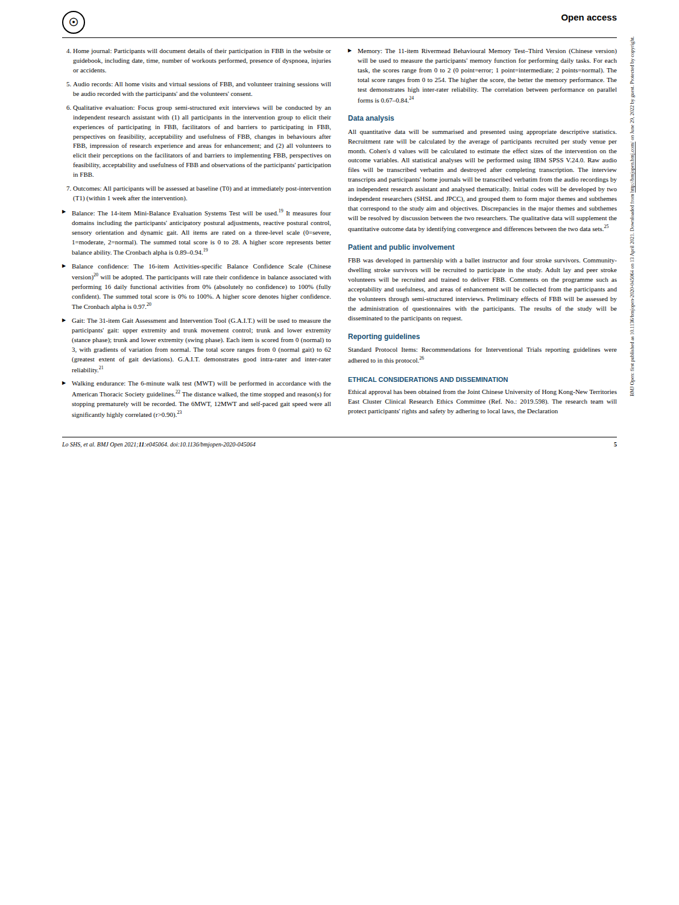BMJ Open: first published as 10.1136/bmjopen-2020-045064 on 13 April 2021. Downloaded from http://bmjopen.bmj.com/ on June 29, 2022 by guest. Protected by copyright.
☉
Open access
Home journal: Participants will document details of their participation in FBB in the website or guidebook, including date, time, number of workouts performed, presence of dyspnoea, injuries or accidents.
Audio records: All home visits and virtual sessions of FBB, and volunteer training sessions will be audio recorded with the participants' and the volunteers' consent.
Qualitative evaluation: Focus group semi-structured exit interviews will be conducted by an independent research assistant with (1) all participants in the intervention group to elicit their experiences of participating in FBB, facilitators of and barriers to participating in FBB, perspectives on feasibility, acceptability and usefulness of FBB, changes in behaviours after FBB, impression of research experience and areas for enhancement; and (2) all volunteers to elicit their perceptions on the facilitators of and barriers to implementing FBB, perspectives on feasibility, acceptability and usefulness of FBB and observations of the participants' participation in FBB.
Outcomes: All participants will be assessed at baseline (T0) and at immediately post-intervention (T1) (within 1 week after the intervention).
Balance: The 14-item Mini-Balance Evaluation Systems Test will be used.19 It measures four domains including the participants' anticipatory postural adjustments, reactive postural control, sensory orientation and dynamic gait. All items are rated on a three-level scale (0=severe, 1=moderate, 2=normal). The summed total score is 0 to 28. A higher score represents better balance ability. The Cronbach alpha is 0.89–0.94.19
Balance confidence: The 16-item Activities-specific Balance Confidence Scale (Chinese version)20 will be adopted. The participants will rate their confidence in balance associated with performing 16 daily functional activities from 0% (absolutely no confidence) to 100% (fully confident). The summed total score is 0% to 100%. A higher score denotes higher confidence. The Cronbach alpha is 0.97.20
Gait: The 31-item Gait Assessment and Intervention Tool (G.A.I.T.) will be used to measure the participants' gait: upper extremity and trunk movement control; trunk and lower extremity (stance phase); trunk and lower extremity (swing phase). Each item is scored from 0 (normal) to 3, with gradients of variation from normal. The total score ranges from 0 (normal gait) to 62 (greatest extent of gait deviations). G.A.I.T. demonstrates good intra-rater and inter-rater reliability.21
Walking endurance: The 6-minute walk test (MWT) will be performed in accordance with the American Thoracic Society guidelines.22 The distance walked, the time stopped and reason(s) for stopping prematurely will be recorded. The 6MWT, 12MWT and self-paced gait speed were all significantly highly correlated (r>0.90).23
Memory: The 11-item Rivermead Behavioural Memory Test–Third Version (Chinese version) will be used to measure the participants' memory function for performing daily tasks. For each task, the scores range from 0 to 2 (0 point=error; 1 point=intermediate; 2 points=normal). The total score ranges from 0 to 254. The higher the score, the better the memory performance. The test demonstrates high inter-rater reliability. The correlation between performance on parallel forms is 0.67–0.84.24
Data analysis
All quantitative data will be summarised and presented using appropriate descriptive statistics. Recruitment rate will be calculated by the average of participants recruited per study venue per month. Cohen's d values will be calculated to estimate the effect sizes of the intervention on the outcome variables. All statistical analyses will be performed using IBM SPSS V.24.0. Raw audio files will be transcribed verbatim and destroyed after completing transcription. The interview transcripts and participants' home journals will be transcribed verbatim from the audio recordings by an independent research assistant and analysed thematically. Initial codes will be developed by two independent researchers (SHSL and JPCC), and grouped them to form major themes and subthemes that correspond to the study aim and objectives. Discrepancies in the major themes and subthemes will be resolved by discussion between the two researchers. The qualitative data will supplement the quantitative outcome data by identifying convergence and differences between the two data sets.25
Patient and public involvement
FBB was developed in partnership with a ballet instructor and four stroke survivors. Community-dwelling stroke survivors will be recruited to participate in the study. Adult lay and peer stroke volunteers will be recruited and trained to deliver FBB. Comments on the programme such as acceptability and usefulness, and areas of enhancement will be collected from the participants and the volunteers through semi-structured interviews. Preliminary effects of FBB will be assessed by the administration of questionnaires with the participants. The results of the study will be disseminated to the participants on request.
Reporting guidelines
Standard Protocol Items: Recommendations for Interventional Trials reporting guidelines were adhered to in this protocol.26
Ethical considerations and dissemination
Ethical approval has been obtained from the Joint Chinese University of Hong Kong-New Territories East Cluster Clinical Research Ethics Committee (Ref. No.: 2019.598). The research team will protect participants' rights and safety by adhering to local laws, the Declaration
Lo SHS, et al. BMJ Open 2021;11:e045064. doi:10.1136/bmjopen-2020-045064
5